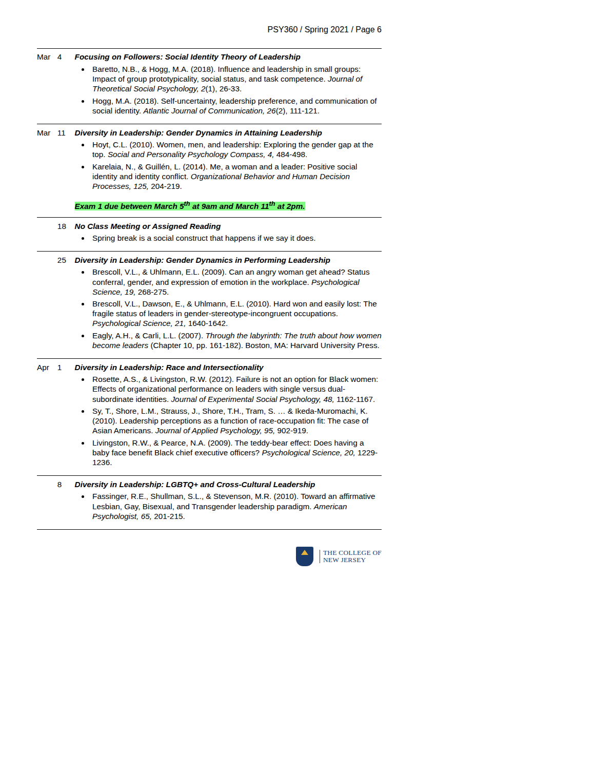PSY360 / Spring 2021 / Page 6
| Mar | 4 | Focusing on Followers: Social Identity Theory of Leadership Baretto, N.B., & Hogg, M.A. (2018). Influence and leadership in small groups: Impact of group prototypicality, social status, and task competence. Journal of Theoretical Social Psychology, 2 (1), 26-33. Hogg, M.A. (2018). Self-uncertainty, leadership preference, and communication of social identity. Atlantic Journal of Communication, 26 (2), 111-121. |
| Mar | 11 | Diversity in Leadership: Gender Dynamics in Attaining Leadership Hoyt, C.L. (2010). Women, men, and leadership: Exploring the gender gap at the top. Social and Personality Psychology Compass, 4, 484-498. Karelaia, N., & Guillén, L. (2014). Me, a woman and a leader: Positive social identity and identity conflict. Organizational Behavior and Human Decision Processes, 125, 204-219. Exam 1 due between March 5 th at 9am and March 11 th at 2pm. |
| | 18 | No Class Meeting or Assigned Reading Spring break is a social construct that happens if we say it does. |
| | 25 | Diversity in Leadership: Gender Dynamics in Performing Leadership Brescoll, V.L., & Uhlmann, E.L. (2009). Can an angry woman get ahead? Status conferral, gender, and expression of emotion in the workplace. Psychological Science, 19, 268-275. Brescoll, V.L., Dawson, E., & Uhlmann, E.L. (2010). Hard won and easily lost: The fragile status of leaders in gender-stereotype-incongruent occupations. Psychological Science, 21, 1640-1642. Eagly, A.H., & Carli, L.L. (2007). Through the labyrinth: The truth about how women become leaders (Chapter 10, pp. 161-182). Boston, MA: Harvard University Press. |
| Apr | 1 | Diversity in Leadership: Race and Intersectionality Rosette, A.S., & Livingston, R.W. (2012). Failure is not an option for Black women: Effects of organizational performance on leaders with single versus dual-subordinate identities. Journal of Experimental Social Psychology, 48, 1162-1167. Sy, T., Shore, L.M., Strauss, J., Shore, T.H., Tram, S. … & Ikeda-Muromachi, K. (2010). Leadership perceptions as a function of race-occupation fit: The case of Asian Americans. Journal of Applied Psychology, 95, 902-919. Livingston, R.W., & Pearce, N.A. (2009). The teddy-bear effect: Does having a baby face benefit Black chief executive officers? Psychological Science, 20, 1229-1236. |
| | 8 | Diversity in Leadership: LGBTQ+ and Cross-Cultural Leadership Fassinger, R.E., Shullman, S.L., & Stevenson, M.R. (2010). Toward an affirmative Lesbian, Gay, Bisexual, and Transgender leadership paradigm. American Psychologist, 65, 201-215. |
THE COLLEGE OF NEW JERSEY